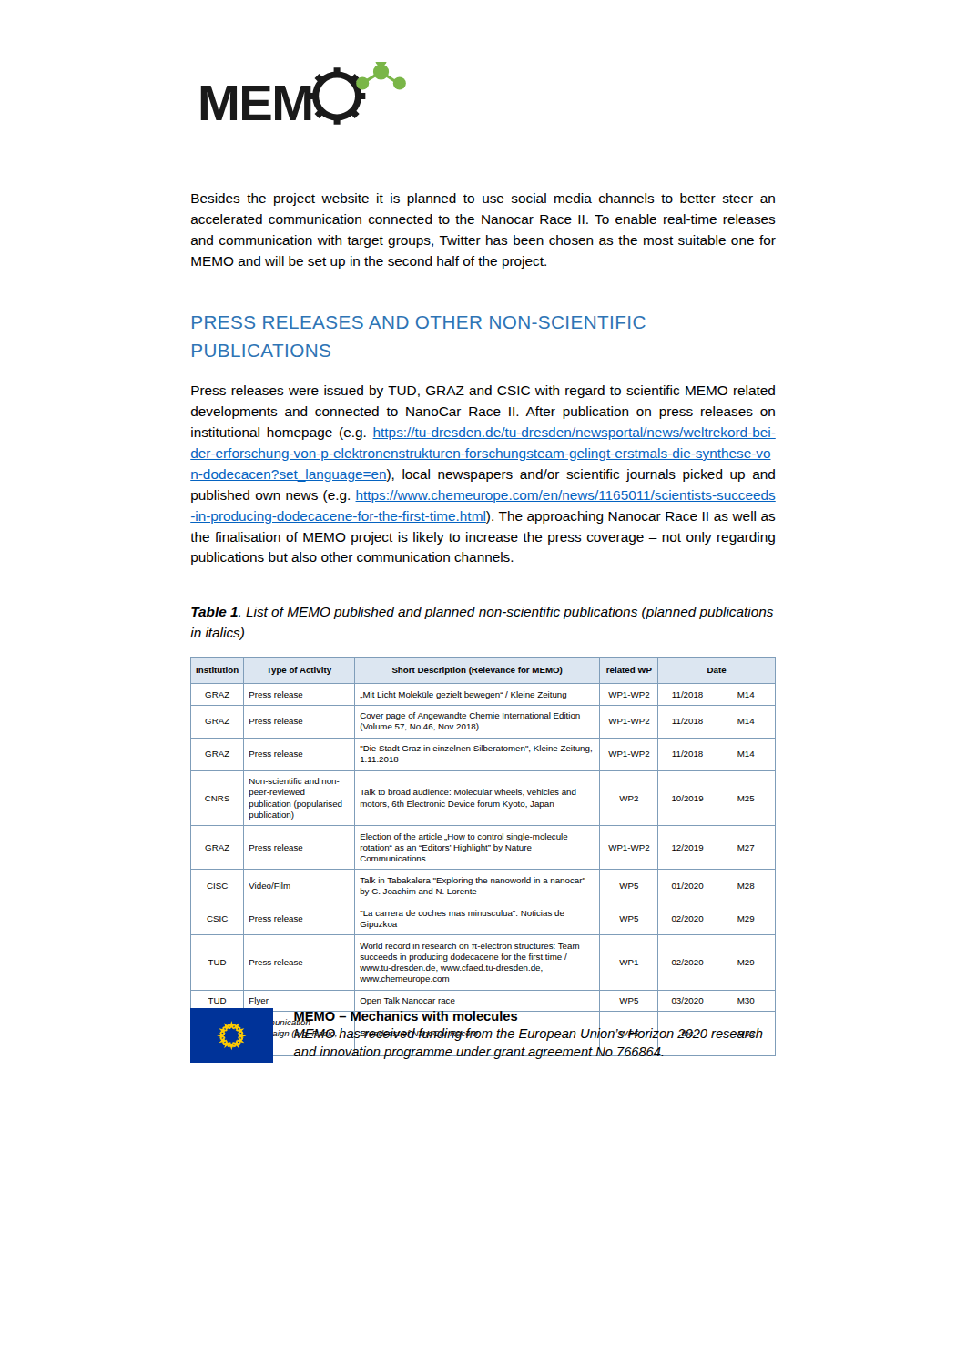MEM
Besides the project website it is planned to use social media channels to better steer an accelerated communication connected to the Nanocar Race II. To enable real-time releases and communication with target groups, Twitter has been chosen as the most suitable one for MEMO and will be set up in the second half of the project.
PRESS RELEASES AND OTHER NON-SCIENTIFIC PUBLICATIONS
Press releases were issued by TUD, GRAZ and CSIC with regard to scientific MEMO related developments and connected to NanoCar Race II. After publication on press releases on institutional homepage (e.g. https://tu-dresden.de/tu-dresden/newsportal/news/weltrekord-bei-der-erforschung-von-p-elektronenstrukturen-forschungsteam-gelingt-erstmals-die-synthese-von-dodecacen?set_language=en), local newspapers and/or scientific journals picked up and published own news (e.g. https://www.chemeurope.com/en/news/1165011/scientists-succeeds-in-producing-dodecacene-for-the-first-time.html). The approaching Nanocar Race II as well as the finalisation of MEMO project is likely to increase the press coverage – not only regarding publications but also other communication channels.
Table 1. List of MEMO published and planned non-scientific publications (planned publications in italics)
| Institution | Type of Activity | Short Description (Relevance for MEMO) | related WP | Date |
| --- | --- | --- | --- | --- |
| GRAZ | Press release | „Mit Licht Moleküle gezielt bewegen“ / Kleine Zeitung | WP1-WP2 | 11/2018 | M14 |
| GRAZ | Press release | Cover page of Angewandte Chemie International Edition (Volume 57, No 46, Nov 2018) | WP1-WP2 | 11/2018 | M14 |
| GRAZ | Press release | "Die Stadt Graz in einzelnen Silberatomen", Kleine Zeitung, 1.11.2018 | WP1-WP2 | 11/2018 | M14 |
| CNRS | Non-scientific and non-peer-reviewed publication (popularised publication) | Talk to broad audience: Molecular wheels, vehicles and motors, 6th Electronic Device forum Kyoto, Japan | WP2 | 10/2019 | M25 |
| GRAZ | Press release | Election of the article „How to control single-molecule rotation“ as an “Editors’ Highlight” by Nature Communications | WP1-WP2 | 12/2019 | M27 |
| CISC | Video/Film | Talk in Tabakalera "Exploring the nanoworld in a nanocar" by C. Joachim and N. Lorente | WP5 | 01/2020 | M28 |
| CSIC | Press release | "La carrera de coches mas minusculua". Noticias de Gipuzkoa | WP5 | 02/2020 | M29 |
| TUD | Press release | World record in research on π-electron structures: Team succeeds in producing dodecacene for the first time / www.tu-dresden.de, www.cfaed.tu-dresden.de, www.chemeurope.com | WP1 | 02/2020 | M29 |
| TUD | Flyer | Open Talk Nanocar race | WP5 | 03/2020 | M30 |
| CNRS | Communication Campaign (e.g. Radio, TV) | Broadcast of NanoCar Race II | WP5 | tbc | M33 |
MEMO – Mechanics with molecules
MEMO has received funding from the European Union’s Horizon 2020 research and innovation programme under grant agreement No 766864.